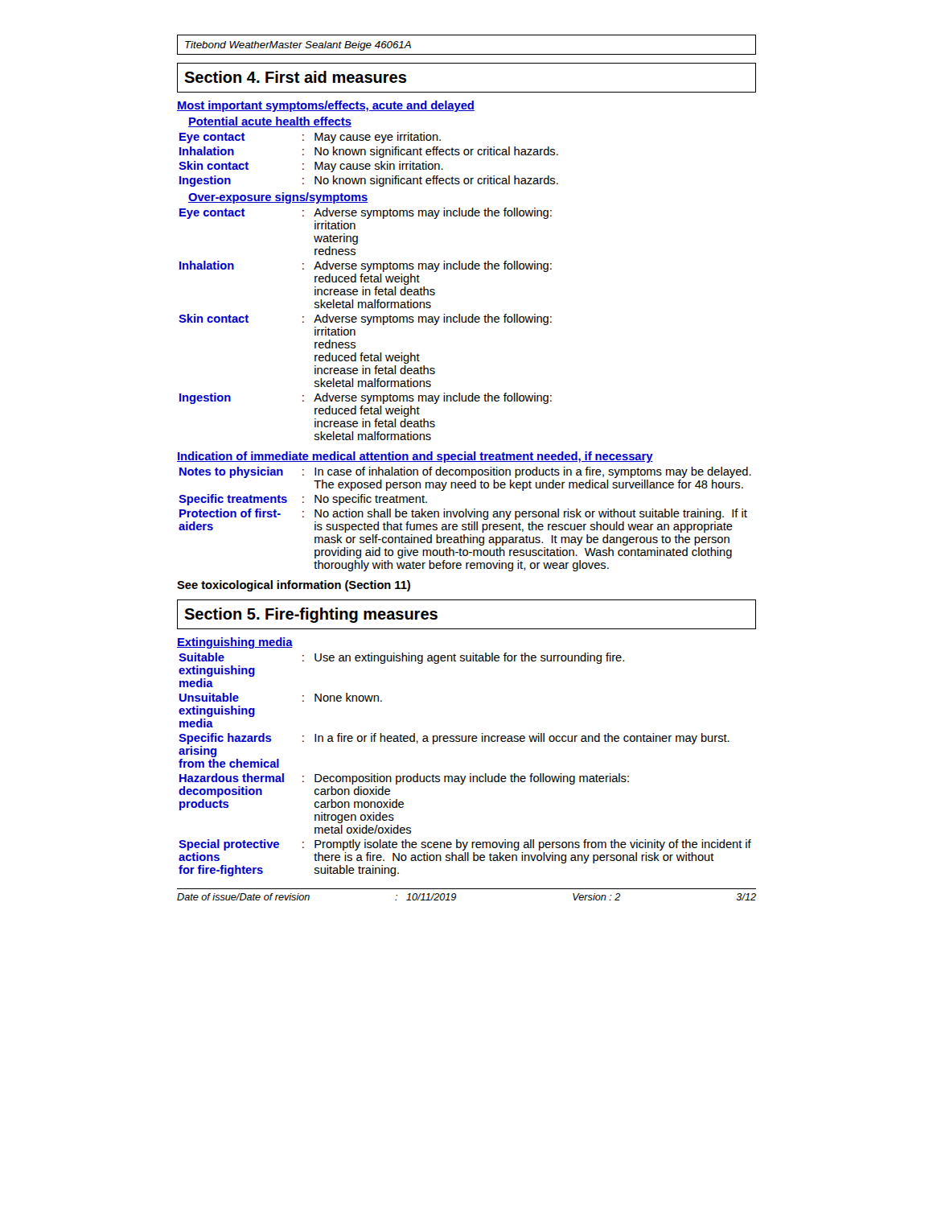Titebond WeatherMaster Sealant Beige 46061A
Section 4. First aid measures
Most important symptoms/effects, acute and delayed
Potential acute health effects
| Eye contact | : | May cause eye irritation. |
| Inhalation | : | No known significant effects or critical hazards. |
| Skin contact | : | May cause skin irritation. |
| Ingestion | : | No known significant effects or critical hazards. |
Over-exposure signs/symptoms
| Eye contact | : | Adverse symptoms may include the following: irritation watering redness |
| Inhalation | : | Adverse symptoms may include the following: reduced fetal weight increase in fetal deaths skeletal malformations |
| Skin contact | : | Adverse symptoms may include the following: irritation redness reduced fetal weight increase in fetal deaths skeletal malformations |
| Ingestion | : | Adverse symptoms may include the following: reduced fetal weight increase in fetal deaths skeletal malformations |
Indication of immediate medical attention and special treatment needed, if necessary
| Notes to physician | : | In case of inhalation of decomposition products in a fire, symptoms may be delayed. The exposed person may need to be kept under medical surveillance for 48 hours. |
| Specific treatments | : | No specific treatment. |
| Protection of first-aiders | : | No action shall be taken involving any personal risk or without suitable training. If it is suspected that fumes are still present, the rescuer should wear an appropriate mask or self-contained breathing apparatus. It may be dangerous to the person providing aid to give mouth-to-mouth resuscitation. Wash contaminated clothing thoroughly with water before removing it, or wear gloves. |
See toxicological information (Section 11)
Section 5. Fire-fighting measures
Extinguishing media
| Suitable extinguishing media | : | Use an extinguishing agent suitable for the surrounding fire. |
| Unsuitable extinguishing media | : | None known. |
| Specific hazards arising from the chemical | : | In a fire or if heated, a pressure increase will occur and the container may burst. |
| Hazardous thermal decomposition products | : | Decomposition products may include the following materials: carbon dioxide carbon monoxide nitrogen oxides metal oxide/oxides |
| Special protective actions for fire-fighters | : | Promptly isolate the scene by removing all persons from the vicinity of the incident if there is a fire. No action shall be taken involving any personal risk or without suitable training. |
Date of issue/Date of revision : 10/11/2019
Version : 2
3/12